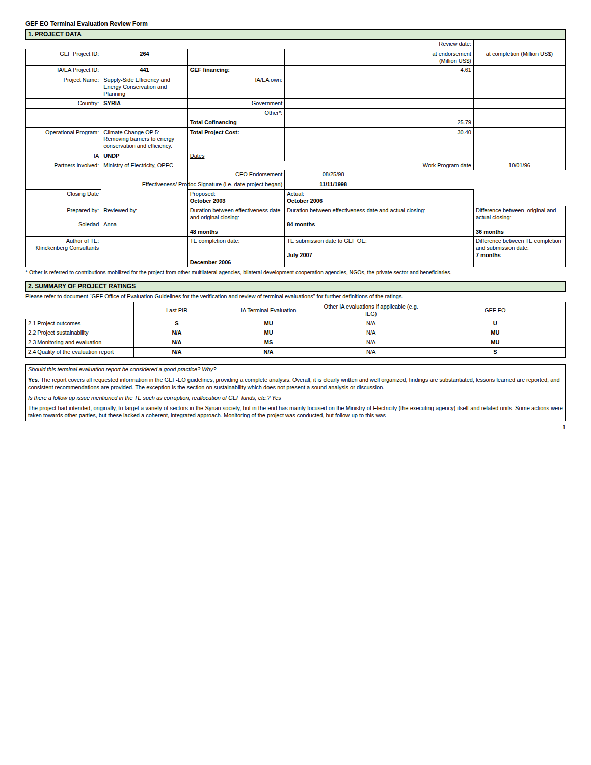GEF EO Terminal Evaluation Review Form
| 1. PROJECT DATA |
| | | | | Review date: | |
| GEF Project ID: | 264 | | | at endorsement (Million US$) | at completion (Million US$) |
| IA/EA Project ID: | 441 | GEF financing: | | 4.61 | |
| Project Name: | Supply-Side Efficiency and Energy Conservation and Planning | IA/EA own: | | | |
| Country: | SYRIA | Government | | | |
| | | Other*: | | | |
| | | Total Cofinancing | | 25.79 | |
| Operational Program: | Climate Change OP 5: Removing barriers to energy conservation and efficiency. | Total Project Cost: | | 30.40 | |
| IA | UNDP | Dates | | | |
| Partners involved: | Ministry of Electricity, OPEC | Work Program date | 10/01/96 |
| CEO Endorsement | 08/25/98 |
| Effectiveness/ Prodoc Signature (i.e. date project began) | 11/11/1998 |
| Closing Date | Proposed: October 2003 | Actual: October 2006 | |
| Prepared by: Soledad | Reviewed by: Anna | Duration between effectiveness date and original closing: 48 months | Duration between effectiveness date and actual closing: 84 months | Difference between original and actual closing: 36 months |
| Author of TE: Klinckenberg Consultants | | TE completion date: December 2006 | TE submission date to GEF OE: July 2007 | Difference between TE completion and submission date: 7 months |
* Other is referred to contributions mobilized for the project from other multilateral agencies, bilateral development cooperation agencies, NGOs, the private sector and beneficiaries.
| 2. SUMMARY OF PROJECT RATINGS |
Please refer to document “GEF Office of Evaluation Guidelines for the verification and review of terminal evaluations” for further definitions of the ratings.
| | Last PIR | IA Terminal Evaluation | Other IA evaluations if applicable (e.g. IEG) | GEF EO |
| 2.1 Project outcomes | S | MU | N/A | U |
| 2.2 Project sustainability | N/A | MU | N/A | MU |
| 2.3 Monitoring and evaluation | N/A | MS | N/A | MU |
| 2.4 Quality of the evaluation report | N/A | N/A | N/A | S |
| Should this terminal evaluation report be considered a good practice? Why? |
| Yes . The report covers all requested information in the GEF-EO guidelines, providing a complete analysis. Overall, it is clearly written and well organized, findings are substantiated, lessons learned are reported, and consistent recommendations are provided. The exception is the section on sustainability which does not present a sound analysis or discussion. |
| Is there a follow up issue mentioned in the TE such as corruption, reallocation of GEF funds, etc.? Yes |
| The project had intended, originally, to target a variety of sectors in the Syrian society, but in the end has mainly focused on the Ministry of Electricity (the executing agency) itself and related units. Some actions were taken towards other parties, but these lacked a coherent, integrated approach. Monitoring of the project was conducted, but follow-up to this was |
1